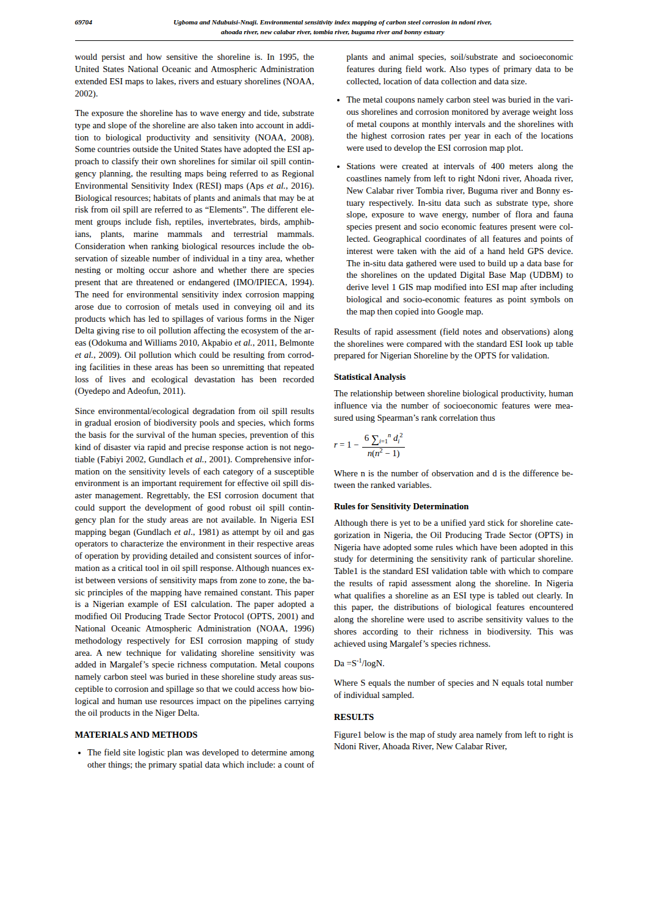69704 Ugboma and Ndubuisi-Nnaji. Environmental sensitivity index mapping of carbon steel corrosion in ndoni river,
ahoada river, new calabar river, tombia river, buguma river and bonny estuary
would persist and how sensitive the shoreline is. In 1995, the United States National Oceanic and Atmospheric Administration extended ESI maps to lakes, rivers and estuary shorelines (NOAA, 2002).
The exposure the shoreline has to wave energy and tide, substrate type and slope of the shoreline are also taken into account in addition to biological productivity and sensitivity (NOAA, 2008). Some countries outside the United States have adopted the ESI approach to classify their own shorelines for similar oil spill contingency planning, the resulting maps being referred to as Regional Environmental Sensitivity Index (RESI) maps (Aps et al., 2016). Biological resources; habitats of plants and animals that may be at risk from oil spill are referred to as “Elements”. The different element groups include fish, reptiles, invertebrates, birds, amphibians, plants, marine mammals and terrestrial mammals. Consideration when ranking biological resources include the observation of sizeable number of individual in a tiny area, whether nesting or molting occur ashore and whether there are species present that are threatened or endangered (IMO/IPIECA, 1994). The need for environmental sensitivity index corrosion mapping arose due to corrosion of metals used in conveying oil and its products which has led to spillages of various forms in the Niger Delta giving rise to oil pollution affecting the ecosystem of the areas (Odokuma and Williams 2010, Akpabio et al., 2011, Belmonte et al., 2009). Oil pollution which could be resulting from corroding facilities in these areas has been so unremitting that repeated loss of lives and ecological devastation has been recorded (Oyedepo and Adeofun, 2011).
Since environmental/ecological degradation from oil spill results in gradual erosion of biodiversity pools and species, which forms the basis for the survival of the human species, prevention of this kind of disaster via rapid and precise response action is not negotiable (Fabiyi 2002, Gundlach et al., 2001). Comprehensive information on the sensitivity levels of each category of a susceptible environment is an important requirement for effective oil spill disaster management. Regrettably, the ESI corrosion document that could support the development of good robust oil spill contingency plan for the study areas are not available. In Nigeria ESI mapping began (Gundlach et al., 1981) as attempt by oil and gas operators to characterize the environment in their respective areas of operation by providing detailed and consistent sources of information as a critical tool in oil spill response. Although nuances exist between versions of sensitivity maps from zone to zone, the basic principles of the mapping have remained constant. This paper is a Nigerian example of ESI calculation. The paper adopted a modified Oil Producing Trade Sector Protocol (OPTS, 2001) and National Oceanic Atmospheric Administration (NOAA, 1996) methodology respectively for ESI corrosion mapping of study area. A new technique for validating shoreline sensitivity was added in Margalef’s specie richness computation. Metal coupons namely carbon steel was buried in these shoreline study areas susceptible to corrosion and spillage so that we could access how biological and human use resources impact on the pipelines carrying the oil products in the Niger Delta.
Materials and Methods
The field site logistic plan was developed to determine among other things; the primary spatial data which include: a count of plants and animal species, soil/substrate and socioeconomic features during field work. Also types of primary data to be collected, location of data collection and data size.
The metal coupons namely carbon steel was buried in the various shorelines and corrosion monitored by average weight loss of metal coupons at monthly intervals and the shorelines with the highest corrosion rates per year in each of the locations were used to develop the ESI corrosion map plot.
Stations were created at intervals of 400 meters along the coastlines namely from left to right Ndoni river, Ahoada river, New Calabar river Tombia river, Buguma river and Bonny estuary respectively. In-situ data such as substrate type, shore slope, exposure to wave energy, number of flora and fauna species present and socio economic features present were collected. Geographical coordinates of all features and points of interest were taken with the aid of a hand held GPS device. The in-situ data gathered were used to build up a data base for the shorelines on the updated Digital Base Map (UDBM) to derive level 1 GIS map modified into ESI map after including biological and socio-economic features as point symbols on the map then copied into Google map.
Results of rapid assessment (field notes and observations) along the shorelines were compared with the standard ESI look up table prepared for Nigerian Shoreline by the OPTS for validation.
Statistical Analysis
The relationship between shoreline biological productivity, human influence via the number of socioeconomic features were measured using Spearman’s rank correlation thus
r = 1 − 6 ∑i=1n di2 n(n2 − 1)
Where n is the number of observation and d is the difference between the ranked variables.
Rules for Sensitivity Determination
Although there is yet to be a unified yard stick for shoreline categorization in Nigeria, the Oil Producing Trade Sector (OPTS) in Nigeria have adopted some rules which have been adopted in this study for determining the sensitivity rank of particular shoreline. Table1 is the standard ESI validation table with which to compare the results of rapid assessment along the shoreline. In Nigeria what qualifies a shoreline as an ESI type is tabled out clearly. In this paper, the distributions of biological features encountered along the shoreline were used to ascribe sensitivity values to the shores according to their richness in biodiversity. This was achieved using Margalef’s species richness.
Da =S-1/logN.
Where S equals the number of species and N equals total number of individual sampled.
Results
Figure1 below is the map of study area namely from left to right is Ndoni River, Ahoada River, New Calabar River,